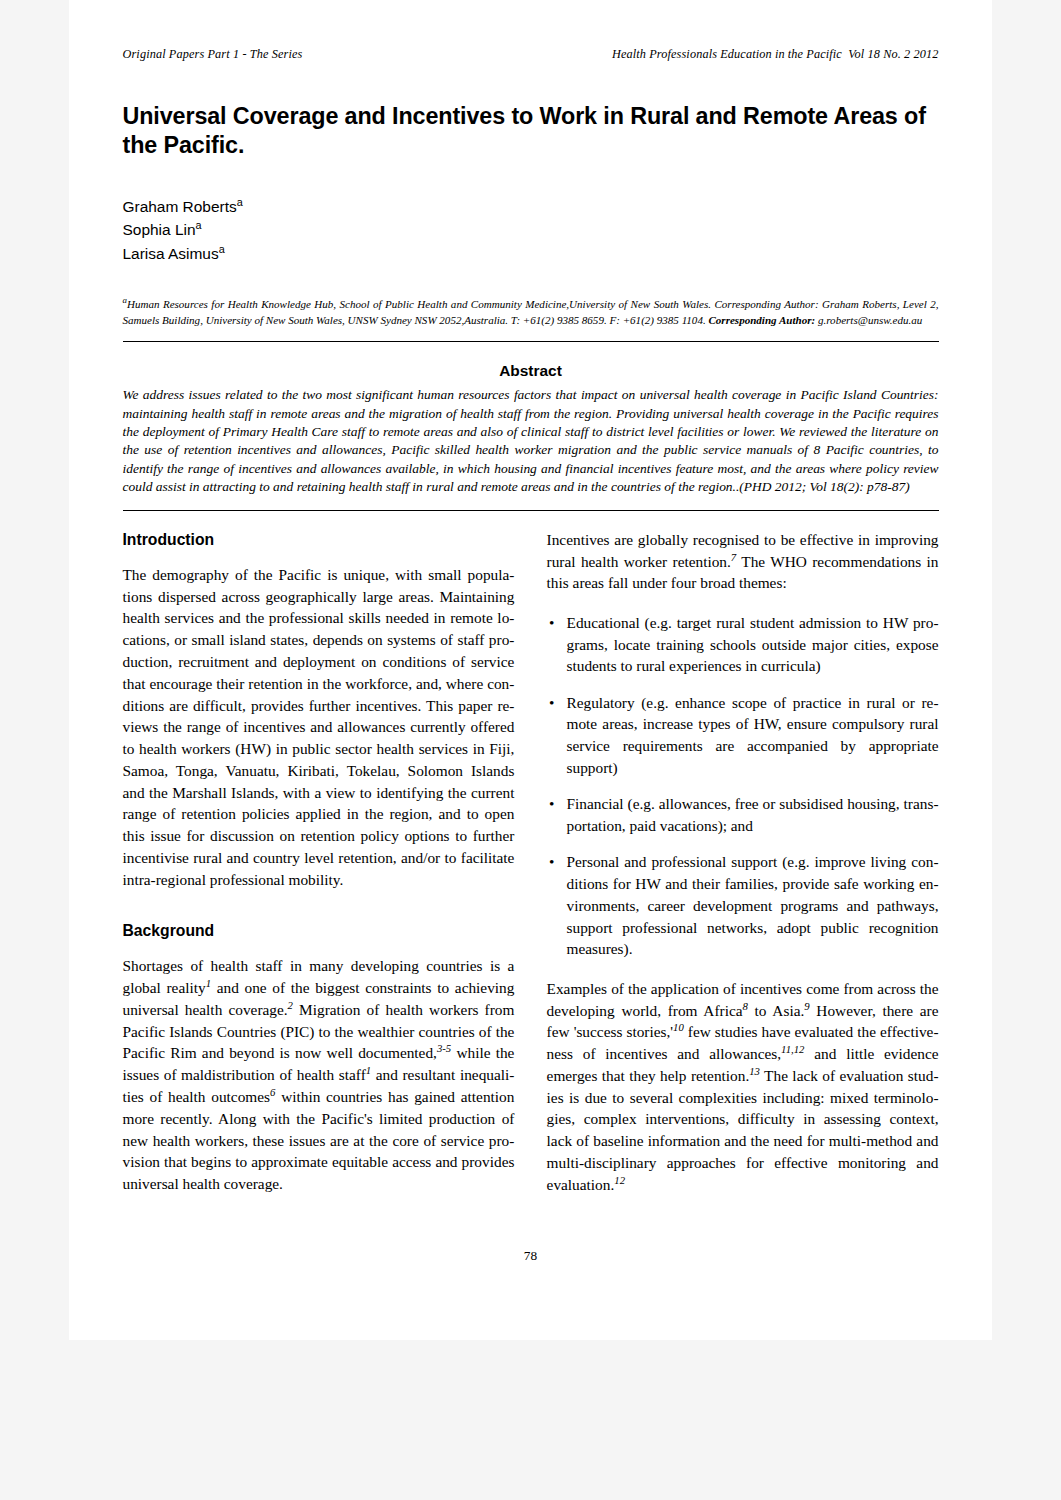Original Papers Part 1 - The Series Health Professionals Education in the Pacific Vol 18 No. 2 2012
Universal Coverage and Incentives to Work in Rural and Remote Areas of the Pacific.
Graham Robertsa
Sophia Lina
Larisa Asimusa
aHuman Resources for Health Knowledge Hub, School of Public Health and Community Medicine,University of New South Wales. Corresponding Author: Graham Roberts, Level 2, Samuels Building, University of New South Wales, UNSW Sydney NSW 2052,Australia. T: +61(2) 9385 8659. F: +61(2) 9385 1104. Corresponding Author: g.roberts@unsw.edu.au
Abstract
We address issues related to the two most significant human resources factors that impact on universal health coverage in Pacific Island Countries: maintaining health staff in remote areas and the migration of health staff from the region. Providing universal health coverage in the Pacific requires the deployment of Primary Health Care staff to remote areas and also of clinical staff to district level facilities or lower. We reviewed the literature on the use of retention incentives and allowances, Pacific skilled health worker migration and the public service manuals of 8 Pacific countries, to identify the range of incentives and allowances available, in which housing and financial incentives feature most, and the areas where policy review could assist in attracting to and retaining health staff in rural and remote areas and in the countries of the region..(PHD 2012; Vol 18(2): p78-87)
Introduction
The demography of the Pacific is unique, with small populations dispersed across geographically large areas. Maintaining health services and the professional skills needed in remote locations, or small island states, depends on systems of staff production, recruitment and deployment on conditions of service that encourage their retention in the workforce, and, where conditions are difficult, provides further incentives. This paper reviews the range of incentives and allowances currently offered to health workers (HW) in public sector health services in Fiji, Samoa, Tonga, Vanuatu, Kiribati, Tokelau, Solomon Islands and the Marshall Islands, with a view to identifying the current range of retention policies applied in the region, and to open this issue for discussion on retention policy options to further incentivise rural and country level retention, and/or to facilitate intra-regional professional mobility.
Background
Shortages of health staff in many developing countries is a global reality1 and one of the biggest constraints to achieving universal health coverage.2 Migration of health workers from Pacific Islands Countries (PIC) to the wealthier countries of the Pacific Rim and beyond is now well documented,3-5 while the issues of maldistribution of health staff1 and resultant inequalities of health outcomes6 within countries has gained attention more recently. Along with the Pacific's limited production of new health workers, these issues are at the core of service provision that begins to approximate equitable access and provides universal health coverage.
Incentives are globally recognised to be effective in improving rural health worker retention.7 The WHO recommendations in this areas fall under four broad themes:
Educational (e.g. target rural student admission to HW programs, locate training schools outside major cities, expose students to rural experiences in curricula)
Regulatory (e.g. enhance scope of practice in rural or remote areas, increase types of HW, ensure compulsory rural service requirements are accompanied by appropriate support)
Financial (e.g. allowances, free or subsidised housing, transportation, paid vacations); and
Personal and professional support (e.g. improve living conditions for HW and their families, provide safe working environments, career development programs and pathways, support professional networks, adopt public recognition measures).
Examples of the application of incentives come from across the developing world, from Africa8 to Asia.9 However, there are few 'success stories,'10 few studies have evaluated the effectiveness of incentives and allowances,11,12 and little evidence emerges that they help retention.13 The lack of evaluation studies is due to several complexities including: mixed terminologies, complex interventions, difficulty in assessing context, lack of baseline information and the need for multi-method and multi-disciplinary approaches for effective monitoring and evaluation.12
78